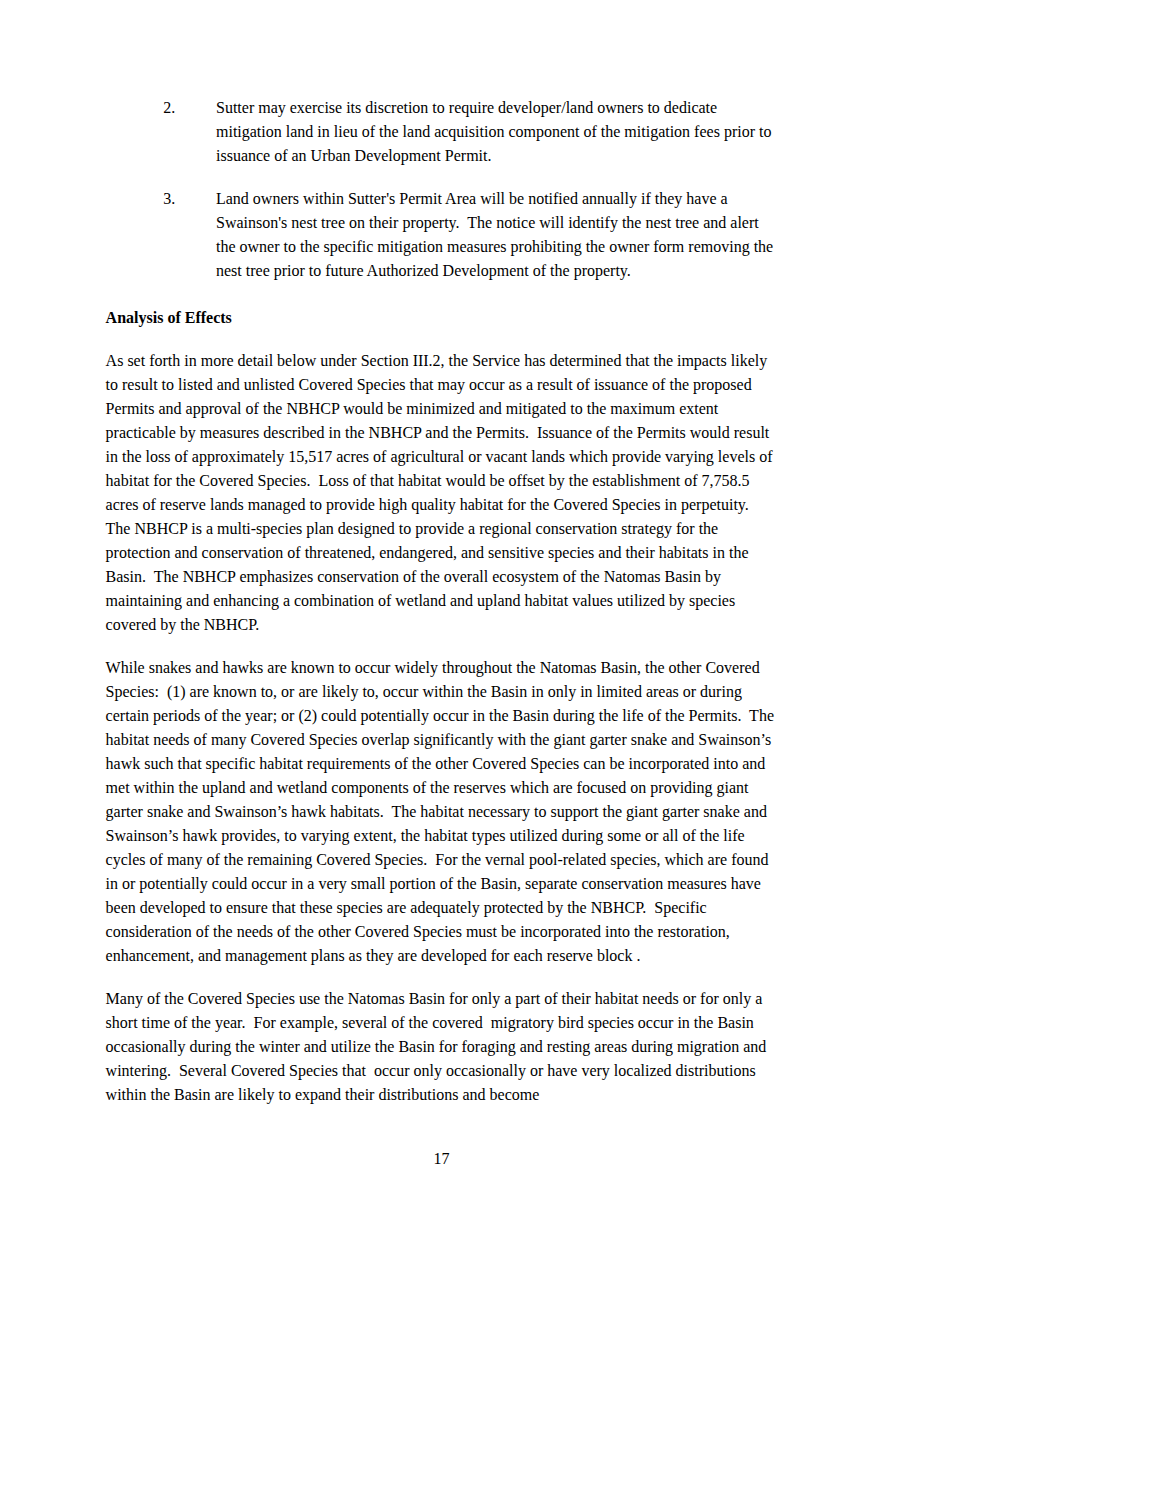2. Sutter may exercise its discretion to require developer/land owners to dedicate mitigation land in lieu of the land acquisition component of the mitigation fees prior to issuance of an Urban Development Permit.
3. Land owners within Sutter's Permit Area will be notified annually if they have a Swainson's nest tree on their property. The notice will identify the nest tree and alert the owner to the specific mitigation measures prohibiting the owner form removing the nest tree prior to future Authorized Development of the property.
Analysis of Effects
As set forth in more detail below under Section III.2, the Service has determined that the impacts likely to result to listed and unlisted Covered Species that may occur as a result of issuance of the proposed Permits and approval of the NBHCP would be minimized and mitigated to the maximum extent practicable by measures described in the NBHCP and the Permits. Issuance of the Permits would result in the loss of approximately 15,517 acres of agricultural or vacant lands which provide varying levels of habitat for the Covered Species. Loss of that habitat would be offset by the establishment of 7,758.5 acres of reserve lands managed to provide high quality habitat for the Covered Species in perpetuity. The NBHCP is a multi-species plan designed to provide a regional conservation strategy for the protection and conservation of threatened, endangered, and sensitive species and their habitats in the Basin. The NBHCP emphasizes conservation of the overall ecosystem of the Natomas Basin by maintaining and enhancing a combination of wetland and upland habitat values utilized by species covered by the NBHCP.
While snakes and hawks are known to occur widely throughout the Natomas Basin, the other Covered Species: (1) are known to, or are likely to, occur within the Basin in only in limited areas or during certain periods of the year; or (2) could potentially occur in the Basin during the life of the Permits. The habitat needs of many Covered Species overlap significantly with the giant garter snake and Swainson’s hawk such that specific habitat requirements of the other Covered Species can be incorporated into and met within the upland and wetland components of the reserves which are focused on providing giant garter snake and Swainson’s hawk habitats. The habitat necessary to support the giant garter snake and Swainson’s hawk provides, to varying extent, the habitat types utilized during some or all of the life cycles of many of the remaining Covered Species. For the vernal pool-related species, which are found in or potentially could occur in a very small portion of the Basin, separate conservation measures have been developed to ensure that these species are adequately protected by the NBHCP. Specific consideration of the needs of the other Covered Species must be incorporated into the restoration, enhancement, and management plans as they are developed for each reserve block .
Many of the Covered Species use the Natomas Basin for only a part of their habitat needs or for only a short time of the year. For example, several of the covered migratory bird species occur in the Basin occasionally during the winter and utilize the Basin for foraging and resting areas during migration and wintering. Several Covered Species that occur only occasionally or have very localized distributions within the Basin are likely to expand their distributions and become
17